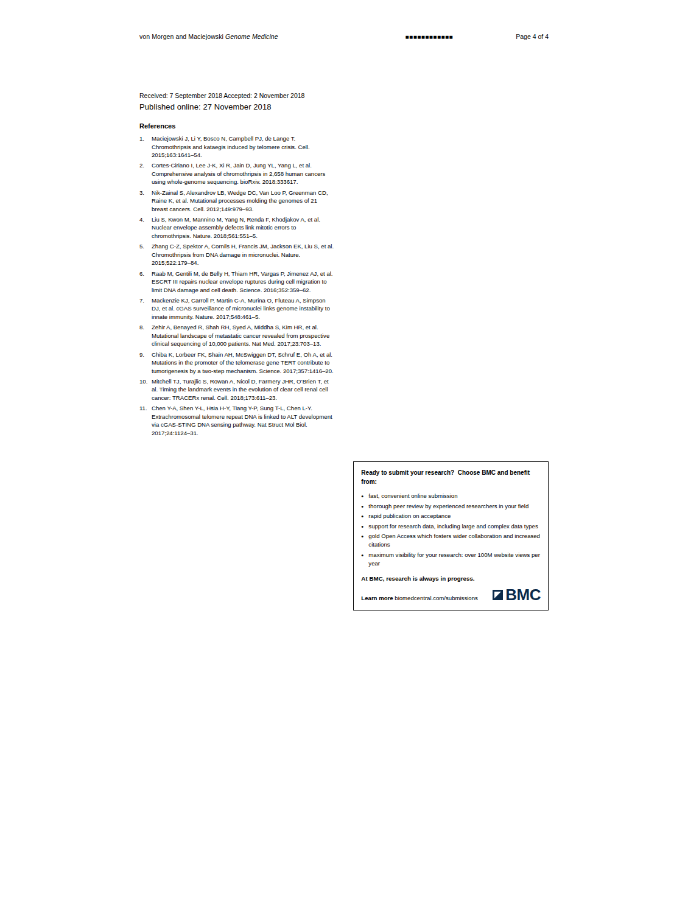von Morgen and Maciejowski Genome Medicine
■■■■■■■■■■■■
Page 4 of 4
Received: 7 September 2018 Accepted: 2 November 2018
Published online: 27 November 2018
References
1. Maciejowski J, Li Y, Bosco N, Campbell PJ, de Lange T. Chromothripsis and kataegis induced by telomere crisis. Cell. 2015;163:1641–54.
2. Cortes-Ciriano I, Lee J-K, Xi R, Jain D, Jung YL, Yang L, et al. Comprehensive analysis of chromothripsis in 2,658 human cancers using whole-genome sequencing. bioRxiv. 2018:333617.
3. Nik-Zainal S, Alexandrov LB, Wedge DC, Van Loo P, Greenman CD, Raine K, et al. Mutational processes molding the genomes of 21 breast cancers. Cell. 2012;149:979–93.
4. Liu S, Kwon M, Mannino M, Yang N, Renda F, Khodjakov A, et al. Nuclear envelope assembly defects link mitotic errors to chromothripsis. Nature. 2018;561:551–5.
5. Zhang C-Z, Spektor A, Cornils H, Francis JM, Jackson EK, Liu S, et al. Chromothripsis from DNA damage in micronuclei. Nature. 2015;522:179–84.
6. Raab M, Gentili M, de Belly H, Thiam HR, Vargas P, Jimenez AJ, et al. ESCRT III repairs nuclear envelope ruptures during cell migration to limit DNA damage and cell death. Science. 2016;352:359–62.
7. Mackenzie KJ, Carroll P, Martin C-A, Murina O, Fluteau A, Simpson DJ, et al. cGAS surveillance of micronuclei links genome instability to innate immunity. Nature. 2017;548:461–5.
8. Zehir A, Benayed R, Shah RH, Syed A, Middha S, Kim HR, et al. Mutational landscape of metastatic cancer revealed from prospective clinical sequencing of 10,000 patients. Nat Med. 2017;23:703–13.
9. Chiba K, Lorbeer FK, Shain AH, McSwiggen DT, Schruf E, Oh A, et al. Mutations in the promoter of the telomerase gene TERT contribute to tumorigenesis by a two-step mechanism. Science. 2017;357:1416–20.
10. Mitchell TJ, Turajlic S, Rowan A, Nicol D, Farmery JHR, O’Brien T, et al. Timing the landmark events in the evolution of clear cell renal cell cancer: TRACERx renal. Cell. 2018;173:611–23.
11. Chen Y-A, Shen Y-L, Hsia H-Y, Tiang Y-P, Sung T-L, Chen L-Y. Extrachromosomal telomere repeat DNA is linked to ALT development via cGAS-STING DNA sensing pathway. Nat Struct Mol Biol. 2017;24:1124–31.
Ready to submit your research? Choose BMC and benefit from:
fast, convenient online submission
thorough peer review by experienced researchers in your field
rapid publication on acceptance
support for research data, including large and complex data types
gold Open Access which fosters wider collaboration and increased citations
maximum visibility for your research: over 100M website views per year
At BMC, research is always in progress.
Learn more biomedcentral.com/submissions
BMC